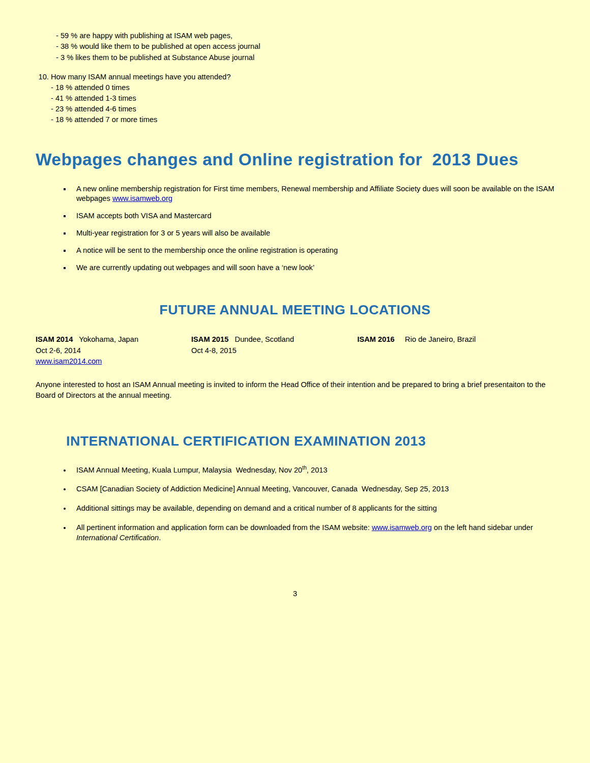- 59 % are happy with publishing at ISAM web pages,
- 38 % would like them to be published at open access journal
- 3 % likes them to be published at Substance Abuse journal
How many ISAM annual meetings have you attended?
- 18 % attended 0 times
- 41 % attended 1-3 times
- 23 % attended 4-6 times
- 18 % attended 7 or more times
Webpages changes and Online registration for 2013 Dues
A new online membership registration for First time members, Renewal membership and Affiliate Society dues will soon be available on the ISAM webpages www.isamweb.org
ISAM accepts both VISA and Mastercard
Multi-year registration for 3 or 5 years will also be available
A notice will be sent to the membership once the online registration is operating
We are currently updating out webpages and will soon have a ‘new look’
FUTURE ANNUAL MEETING LOCATIONS
| ISAM 2014 Yokohama, Japan Oct 2-6, 2014 www.isam2014.com | ISAM 2015 Dundee, Scotland Oct 4-8, 2015 | ISAM 2016 Rio de Janeiro, Brazil |
Anyone interested to host an ISAM Annual meeting is invited to inform the Head Office of their intention and be prepared to bring a brief presentaiton to the Board of Directors at the annual meeting.
INTERNATIONAL CERTIFICATION EXAMINATION 2013
ISAM Annual Meeting, Kuala Lumpur, Malaysia Wednesday, Nov 20th, 2013
CSAM [Canadian Society of Addiction Medicine] Annual Meeting, Vancouver, Canada Wednesday, Sep 25, 2013
Additional sittings may be available, depending on demand and a critical number of 8 applicants for the sitting
All pertinent information and application form can be downloaded from the ISAM website: www.isamweb.org on the left hand sidebar under International Certification.
3